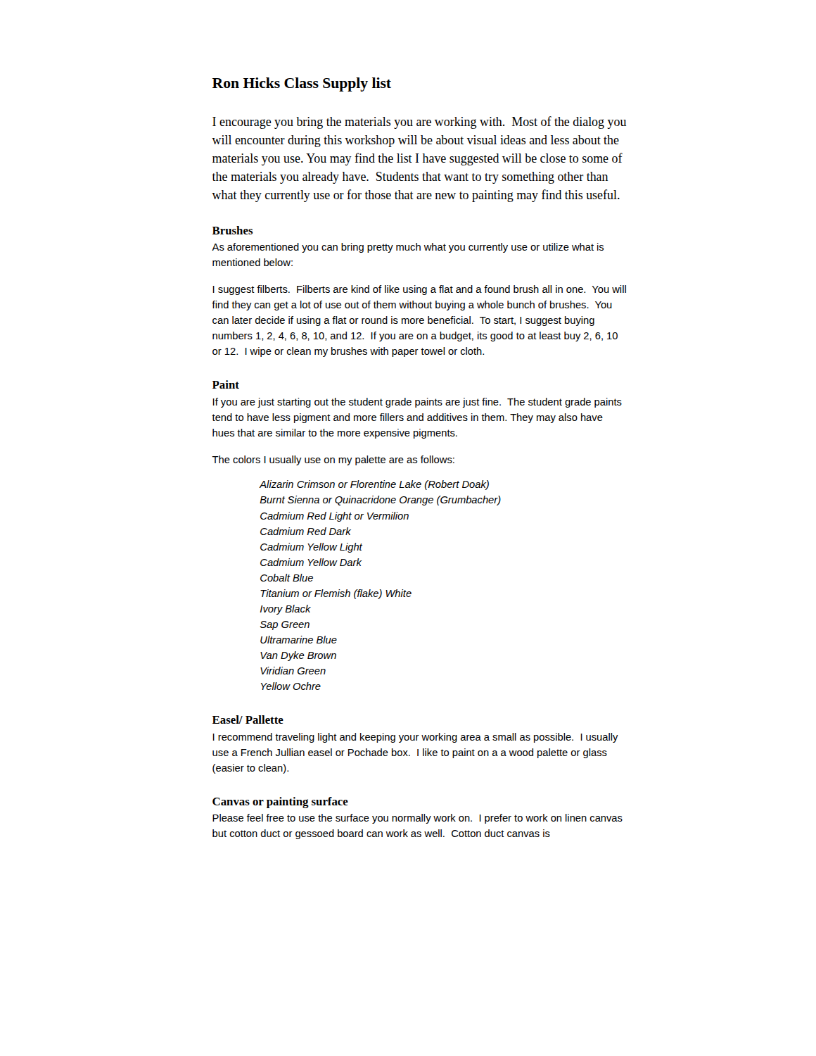Ron Hicks Class Supply list
I encourage you bring the materials you are working with. Most of the dialog you will encounter during this workshop will be about visual ideas and less about the materials you use. You may find the list I have suggested will be close to some of the materials you already have. Students that want to try something other than what they currently use or for those that are new to painting may find this useful.
Brushes
As aforementioned you can bring pretty much what you currently use or utilize what is mentioned below:
I suggest filberts. Filberts are kind of like using a flat and a found brush all in one. You will find they can get a lot of use out of them without buying a whole bunch of brushes. You can later decide if using a flat or round is more beneficial. To start, I suggest buying numbers 1, 2, 4, 6, 8, 10, and 12. If you are on a budget, its good to at least buy 2, 6, 10 or 12. I wipe or clean my brushes with paper towel or cloth.
Paint
If you are just starting out the student grade paints are just fine. The student grade paints tend to have less pigment and more fillers and additives in them. They may also have hues that are similar to the more expensive pigments.
The colors I usually use on my palette are as follows:
Alizarin Crimson or Florentine Lake (Robert Doak)
Burnt Sienna or Quinacridone Orange (Grumbacher)
Cadmium Red Light or Vermilion
Cadmium Red Dark
Cadmium Yellow Light
Cadmium Yellow Dark
Cobalt Blue
Titanium or Flemish (flake) White
Ivory Black
Sap Green
Ultramarine Blue
Van Dyke Brown
Viridian Green
Yellow Ochre
Easel/ Pallette
I recommend traveling light and keeping your working area a small as possible. I usually use a French Jullian easel or Pochade box. I like to paint on a a wood palette or glass (easier to clean).
Canvas or painting surface
Please feel free to use the surface you normally work on. I prefer to work on linen canvas but cotton duct or gessoed board can work as well. Cotton duct canvas is